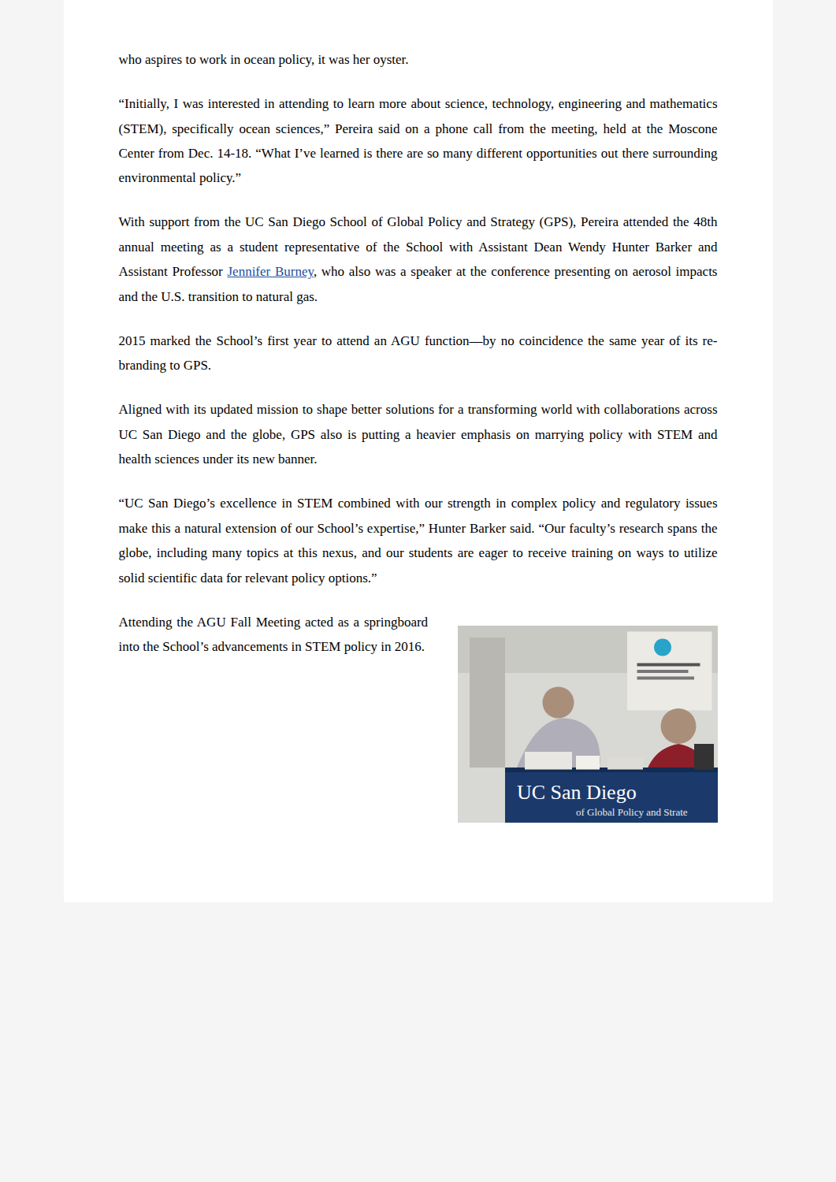who aspires to work in ocean policy, it was her oyster.
“Initially, I was interested in attending to learn more about science, technology, engineering and mathematics (STEM), specifically ocean sciences,” Pereira said on a phone call from the meeting, held at the Moscone Center from Dec. 14-18. “What I’ve learned is there are so many different opportunities out there surrounding environmental policy.”
With support from the UC San Diego School of Global Policy and Strategy (GPS), Pereira attended the 48th annual meeting as a student representative of the School with Assistant Dean Wendy Hunter Barker and Assistant Professor Jennifer Burney, who also was a speaker at the conference presenting on aerosol impacts and the U.S. transition to natural gas.
2015 marked the School’s first year to attend an AGU function—by no coincidence the same year of its rebranding to GPS.
Aligned with its updated mission to shape better solutions for a transforming world with collaborations across UC San Diego and the globe, GPS also is putting a heavier emphasis on marrying policy with STEM and health sciences under its new banner.
“UC San Diego’s excellence in STEM combined with our strength in complex policy and regulatory issues make this a natural extension of our School’s expertise,” Hunter Barker said. “Our faculty’s research spans the globe, including many topics at this nexus, and our students are eager to receive training on ways to utilize solid scientific data for relevant policy options.”
Attending the AGU Fall Meeting acted as a springboard into the School’s advancements in STEM policy in 2016.